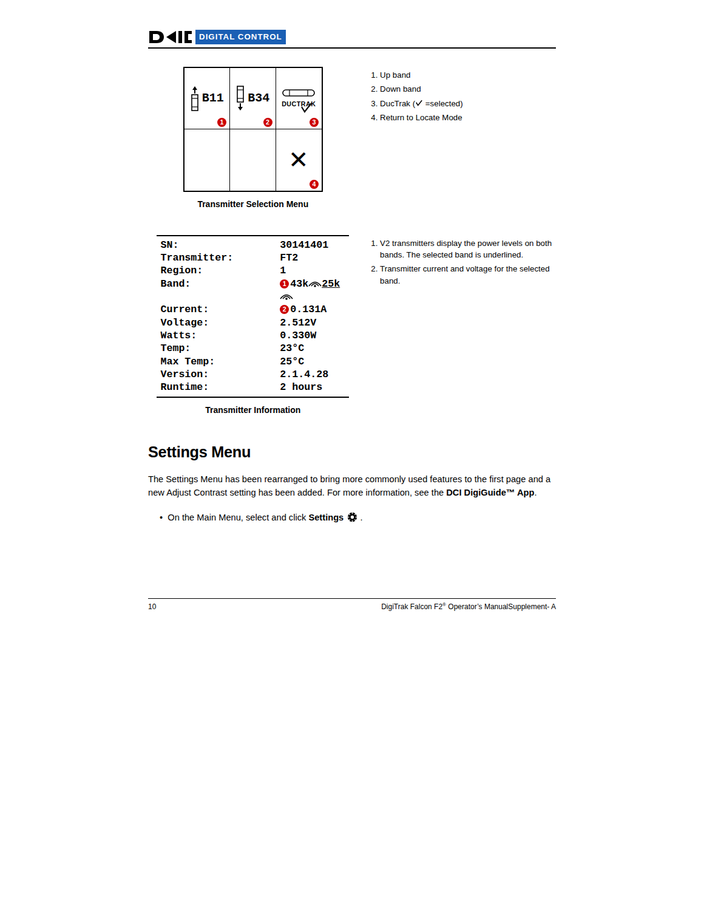DIGITAL CONTROL
B11 1
B34 2
DUCTRAK
3
✕ 4
Transmitter Selection Menu
Up band
Down band
DucTrak ( =selected)
Return to Locate Mode
SN: 30141401
Transmitter: FT2
Region: 1
Band: 143k25k
Current: 20.131A
Voltage: 2.512V
Watts: 0.330W
Temp: 23°C
Max Temp: 25°C
Version: 2.1.4.28
Runtime: 2 hours
Transmitter Information
V2 transmitters display the power levels on both bands. The selected band is underlined.
Transmitter current and voltage for the selected band.
Settings Menu
The Settings Menu has been rearranged to bring more commonly used features to the first page and a new Adjust Contrast setting has been added. For more information, see the DCI DigiGuide™ App.
On the Main Menu, select and click Settings .
10 DigiTrak Falcon F2® Operator’s ManualSupplement- A